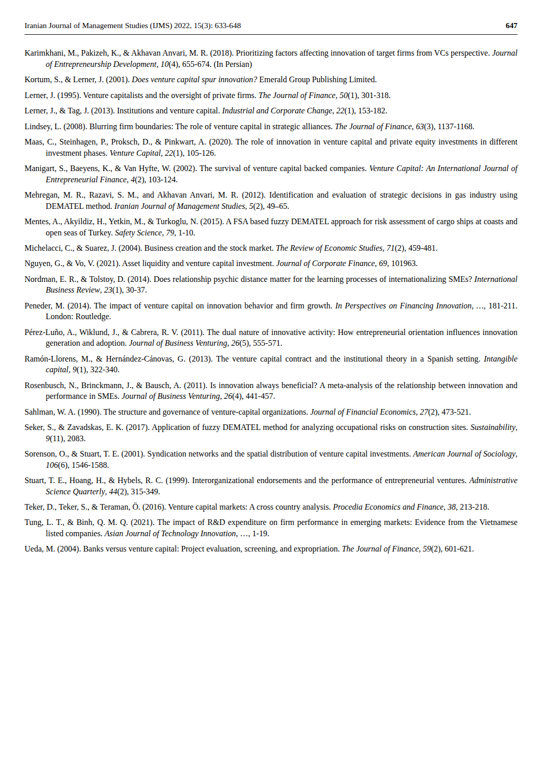Iranian Journal of Management Studies (IJMS) 2022, 15(3): 633-648 647
Karimkhani, M., Pakizeh, K., & Akhavan Anvari, M. R. (2018). Prioritizing factors affecting innovation of target firms from VCs perspective. Journal of Entrepreneurship Development, 10(4), 655-674. (In Persian)
Kortum, S., & Lerner, J. (2001). Does venture capital spur innovation? Emerald Group Publishing Limited.
Lerner, J. (1995). Venture capitalists and the oversight of private firms. The Journal of Finance, 50(1), 301-318.
Lerner, J., & Tag, J. (2013). Institutions and venture capital. Industrial and Corporate Change, 22(1), 153-182.
Lindsey, L. (2008). Blurring firm boundaries: The role of venture capital in strategic alliances. The Journal of Finance, 63(3), 1137-1168.
Maas, C., Steinhagen, P., Proksch, D., & Pinkwart, A. (2020). The role of innovation in venture capital and private equity investments in different investment phases. Venture Capital, 22(1), 105-126.
Manigart, S., Baeyens, K., & Van Hyfte, W. (2002). The survival of venture capital backed companies. Venture Capital: An International Journal of Entrepreneurial Finance, 4(2), 103-124.
Mehregan, M. R., Razavi, S. M., and Akhavan Anvari, M. R. (2012). Identification and evaluation of strategic decisions in gas industry using DEMATEL method. Iranian Journal of Management Studies, 5(2), 49–65.
Mentes, A., Akyildiz, H., Yetkin, M., & Turkoglu, N. (2015). A FSA based fuzzy DEMATEL approach for risk assessment of cargo ships at coasts and open seas of Turkey. Safety Science, 79, 1-10.
Michelacci, C., & Suarez, J. (2004). Business creation and the stock market. The Review of Economic Studies, 71(2), 459-481.
Nguyen, G., & Vo, V. (2021). Asset liquidity and venture capital investment. Journal of Corporate Finance, 69, 101963.
Nordman, E. R., & Tolstoy, D. (2014). Does relationship psychic distance matter for the learning processes of internationalizing SMEs? International Business Review, 23(1), 30-37.
Peneder, M. (2014). The impact of venture capital on innovation behavior and firm growth. In Perspectives on Financing Innovation, …, 181-211. London: Routledge.
Pérez-Luño, A., Wiklund, J., & Cabrera, R. V. (2011). The dual nature of innovative activity: How entrepreneurial orientation influences innovation generation and adoption. Journal of Business Venturing, 26(5), 555-571.
Ramón-Llorens, M., & Hernández-Cánovas, G. (2013). The venture capital contract and the institutional theory in a Spanish setting. Intangible capital, 9(1), 322-340.
Rosenbusch, N., Brinckmann, J., & Bausch, A. (2011). Is innovation always beneficial? A meta-analysis of the relationship between innovation and performance in SMEs. Journal of Business Venturing, 26(4), 441-457.
Sahlman, W. A. (1990). The structure and governance of venture-capital organizations. Journal of Financial Economics, 27(2), 473-521.
Seker, S., & Zavadskas, E. K. (2017). Application of fuzzy DEMATEL method for analyzing occupational risks on construction sites. Sustainability, 9(11), 2083.
Sorenson, O., & Stuart, T. E. (2001). Syndication networks and the spatial distribution of venture capital investments. American Journal of Sociology, 106(6), 1546-1588.
Stuart, T. E., Hoang, H., & Hybels, R. C. (1999). Interorganizational endorsements and the performance of entrepreneurial ventures. Administrative Science Quarterly, 44(2), 315-349.
Teker, D., Teker, S., & Teraman, Ö. (2016). Venture capital markets: A cross country analysis. Procedia Economics and Finance, 38, 213-218.
Tung, L. T., & Binh, Q. M. Q. (2021). The impact of R&D expenditure on firm performance in emerging markets: Evidence from the Vietnamese listed companies. Asian Journal of Technology Innovation, …, 1-19.
Ueda, M. (2004). Banks versus venture capital: Project evaluation, screening, and expropriation. The Journal of Finance, 59(2), 601-621.